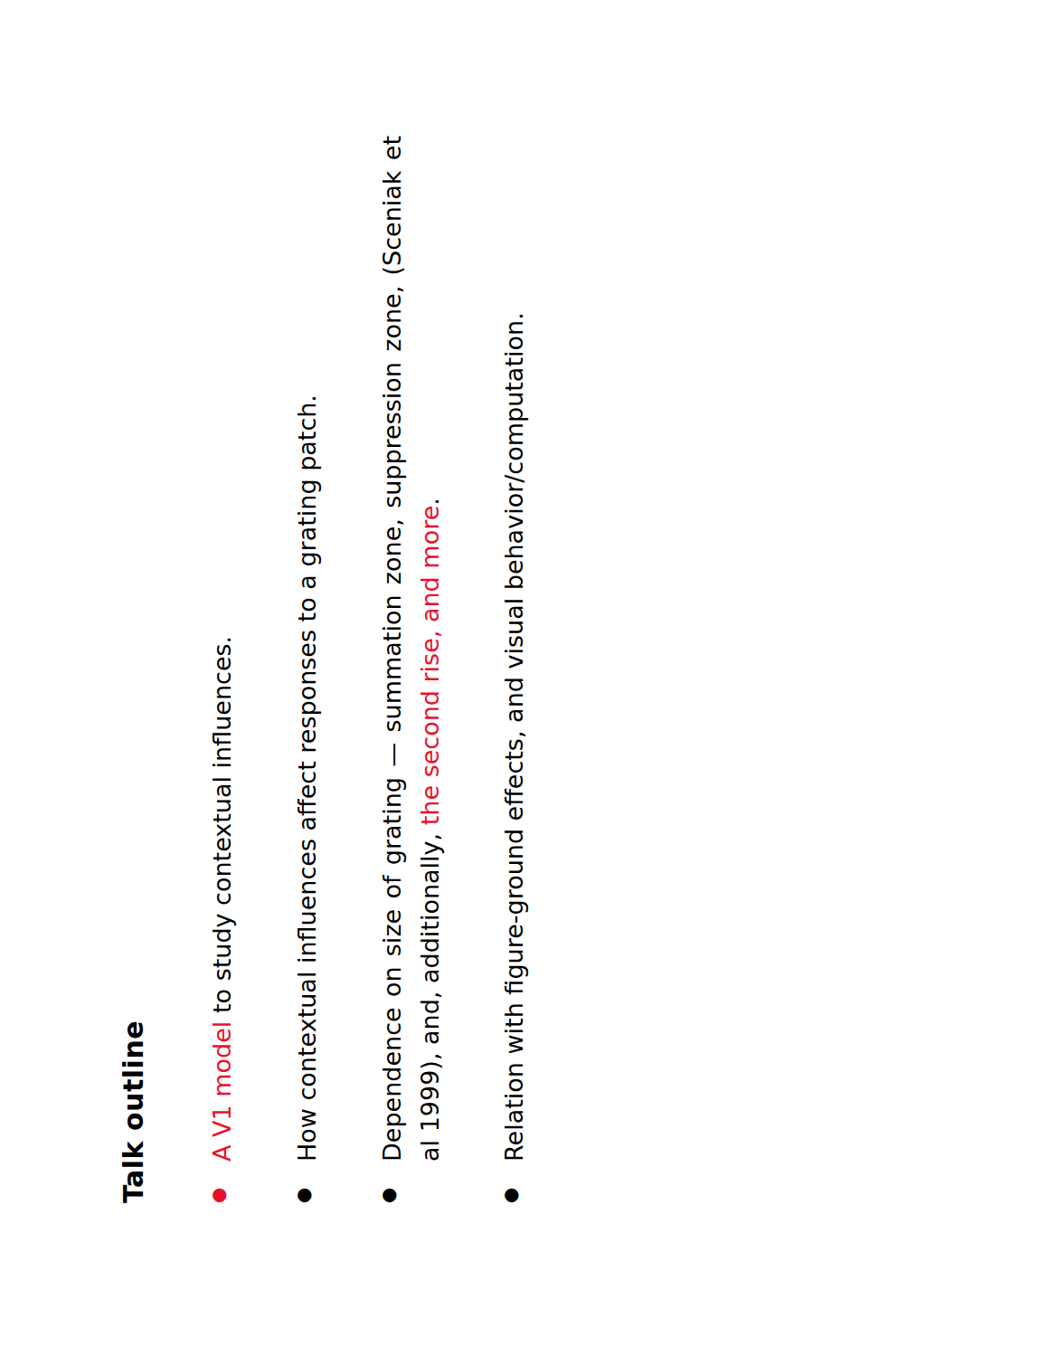Talk outline
A V1 model to study contextual influences.
How contextual influences affect responses to a grating patch.
Dependence on size of grating — summation zone, suppression zone, (Sceniak et al 1999), and, additionally, the second rise, and more.
Relation with figure-ground effects, and visual behavior/computation.